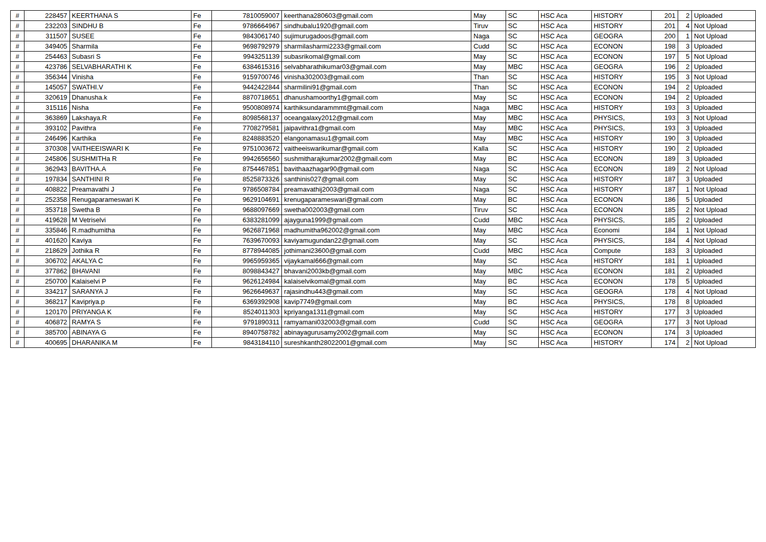| # | 228457 | KEERTHANA S | Fe | 7810059007 | keerthana280603@gmail.com | May | SC | HSC Aca | HISTORY | 201 | 2 | Uploaded |
| # | 232203 | SINDHU B | Fe | 9786664967 | sindhubalu1920@gmail.com | Tiruv | SC | HSC Aca | HISTORY | 201 | 4 | Not Upload |
| # | 311507 | SUSEE | Fe | 9843061740 | sujimurugadoos@gmail.com | Naga | SC | HSC Aca | GEOGRA | 200 | 1 | Not Upload |
| # | 349405 | Sharmila | Fe | 9698792979 | sharmilasharmi2233@gmail.com | Cudd | SC | HSC Aca | ECONON | 198 | 3 | Uploaded |
| # | 254463 | Subasri S | Fe | 9943251139 | subasrikomal@gmail.com | May | SC | HSC Aca | ECONON | 197 | 5 | Not Upload |
| # | 423786 | SELVABHARATHI K | Fe | 6384615316 | selvabharathikumar03@gmail.com | May | MBC | HSC Aca | GEOGRA | 196 | 2 | Uploaded |
| # | 356344 | Vinisha | Fe | 9159700746 | vinisha302003@gmail.com | Than | SC | HSC Aca | HISTORY | 195 | 3 | Not Upload |
| # | 145057 | SWATHI.V | Fe | 9442422844 | sharmilini91@gmail.com | Than | SC | HSC Aca | ECONON | 194 | 2 | Uploaded |
| # | 320619 | Dhanusha.k | Fe | 8870718651 | dhanushamoorthy1@gmail.com | May | SC | HSC Aca | ECONON | 194 | 2 | Uploaded |
| # | 315116 | Nisha | Fe | 9500808974 | karthiksundarammmt@gmail.com | Naga | MBC | HSC Aca | HISTORY | 193 | 3 | Uploaded |
| # | 363869 | Lakshaya.R | Fe | 8098568137 | oceangalaxy2012@gmail.com | May | MBC | HSC Aca | PHYSICS, | 193 | 3 | Not Upload |
| # | 393102 | Pavithra | Fe | 7708279581 | jaipavithra1@gmail.com | May | MBC | HSC Aca | PHYSICS, | 193 | 3 | Uploaded |
| # | 246496 | Karthika | Fe | 8248883520 | elangonamasu1@gmail.com | May | MBC | HSC Aca | HISTORY | 190 | 3 | Uploaded |
| # | 370308 | VAITHEEISWARI K | Fe | 9751003672 | vaitheeiswarikumar@gmail.com | Kalla | SC | HSC Aca | HISTORY | 190 | 2 | Uploaded |
| # | 245806 | SUSHMITHa R | Fe | 9942656560 | sushmitharajkumar2002@gmail.com | May | BC | HSC Aca | ECONON | 189 | 3 | Uploaded |
| # | 362943 | BAVITHA.A | Fe | 8754467851 | bavithaazhagar90@gmail.com | Naga | SC | HSC Aca | ECONON | 189 | 2 | Not Upload |
| # | 197834 | SANTHINI R | Fe | 8525873326 | santhinis027@gmail.com | May | SC | HSC Aca | HISTORY | 187 | 3 | Uploaded |
| # | 408822 | Preamavathi J | Fe | 9786508784 | preamavathij2003@gmail.com | Naga | SC | HSC Aca | HISTORY | 187 | 1 | Not Upload |
| # | 252358 | Renugaparameswari K | Fe | 9629104691 | krenugaparameswari@gmail.com | May | BC | HSC Aca | ECONON | 186 | 5 | Uploaded |
| # | 353718 | Swetha B | Fe | 9688097669 | swetha002003@gmail.com | Tiruv | SC | HSC Aca | ECONON | 185 | 2 | Not Upload |
| # | 419628 | M Vetriselvi | Fe | 6383281099 | ajayguna1999@gmail.com | Cudd | MBC | HSC Aca | PHYSICS, | 185 | 2 | Uploaded |
| # | 335846 | R.madhumitha | Fe | 9626871968 | madhumitha962002@gmail.com | May | MBC | HSC Aca | Economi | 184 | 1 | Not Upload |
| # | 401620 | Kaviya | Fe | 7639670093 | kaviyamugundan22@gmail.com | May | SC | HSC Aca | PHYSICS, | 184 | 4 | Not Upload |
| # | 218629 | Jothika R | Fe | 8778944085 | jothimani23600@gmail.com | Cudd | MBC | HSC Aca | Compute | 183 | 3 | Uploaded |
| # | 306702 | AKALYA C | Fe | 9965959365 | vijaykamal666@gmail.com | May | SC | HSC Aca | HISTORY | 181 | 1 | Uploaded |
| # | 377862 | BHAVANI | Fe | 8098843427 | bhavani2003kb@gmail.com | May | MBC | HSC Aca | ECONON | 181 | 2 | Uploaded |
| # | 250700 | Kalaiselvi P | Fe | 9626124984 | kalaiselvikomal@gmail.com | May | BC | HSC Aca | ECONON | 178 | 5 | Uploaded |
| # | 334217 | SARANYA J | Fe | 9626649637 | rajasindhu443@gmail.com | May | SC | HSC Aca | GEOGRA | 178 | 4 | Not Upload |
| # | 368217 | Kavipriya.p | Fe | 6369392908 | kavip7749@gmail.com | May | BC | HSC Aca | PHYSICS, | 178 | 8 | Uploaded |
| # | 120170 | PRIYANGA K | Fe | 8524011303 | kpriyanga1311@gmail.com | May | SC | HSC Aca | HISTORY | 177 | 3 | Uploaded |
| # | 406872 | RAMYA S | Fe | 9791890311 | ramyamani032003@gmail.com | Cudd | SC | HSC Aca | GEOGRA | 177 | 3 | Not Upload |
| # | 385700 | ABINAYA G | Fe | 8940758782 | abinayagurusamy2002@gmail.com | May | SC | HSC Aca | ECONON | 174 | 3 | Uploaded |
| # | 400695 | DHARANIKA M | Fe | 9843184110 | sureshkanth28022001@gmail.com | May | SC | HSC Aca | HISTORY | 174 | 2 | Not Upload |